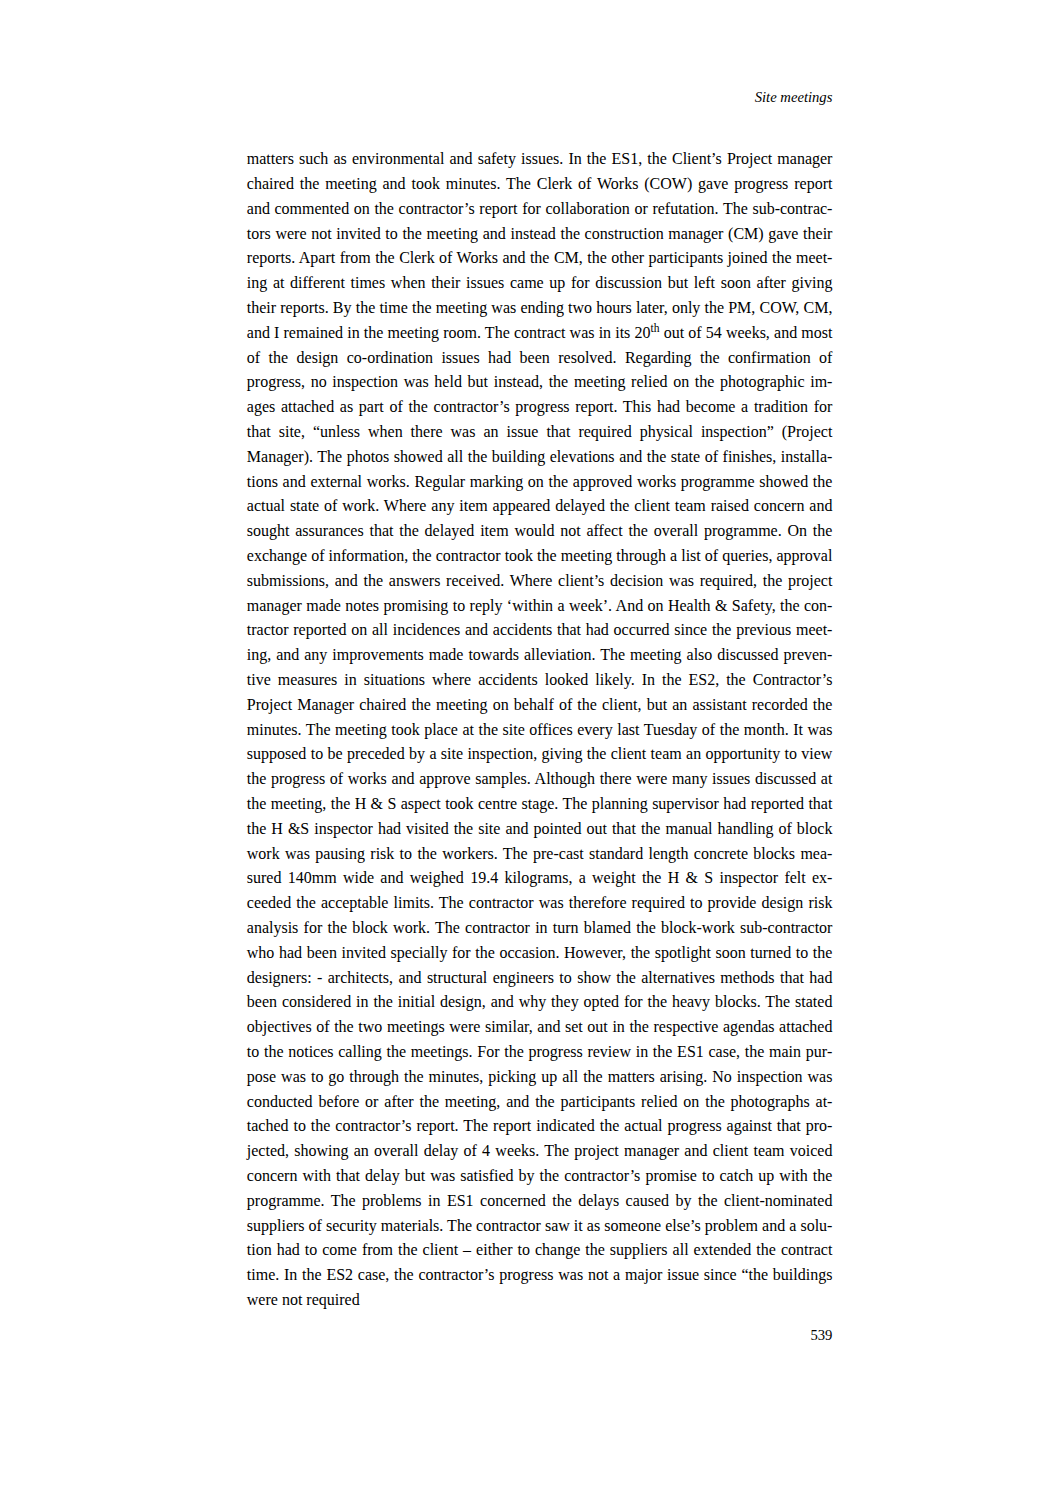Site meetings
matters such as environmental and safety issues. In the ES1, the Client’s Project manager chaired the meeting and took minutes. The Clerk of Works (COW) gave progress report and commented on the contractor’s report for collaboration or refutation. The sub-contractors were not invited to the meeting and instead the construction manager (CM) gave their reports. Apart from the Clerk of Works and the CM, the other participants joined the meeting at different times when their issues came up for discussion but left soon after giving their reports. By the time the meeting was ending two hours later, only the PM, COW, CM, and I remained in the meeting room. The contract was in its 20th out of 54 weeks, and most of the design co-ordination issues had been resolved. Regarding the confirmation of progress, no inspection was held but instead, the meeting relied on the photographic images attached as part of the contractor’s progress report. This had become a tradition for that site, “unless when there was an issue that required physical inspection” (Project Manager). The photos showed all the building elevations and the state of finishes, installations and external works. Regular marking on the approved works programme showed the actual state of work. Where any item appeared delayed the client team raised concern and sought assurances that the delayed item would not affect the overall programme. On the exchange of information, the contractor took the meeting through a list of queries, approval submissions, and the answers received. Where client’s decision was required, the project manager made notes promising to reply ‘within a week’. And on Health & Safety, the contractor reported on all incidences and accidents that had occurred since the previous meeting, and any improvements made towards alleviation. The meeting also discussed preventive measures in situations where accidents looked likely. In the ES2, the Contractor’s Project Manager chaired the meeting on behalf of the client, but an assistant recorded the minutes. The meeting took place at the site offices every last Tuesday of the month. It was supposed to be preceded by a site inspection, giving the client team an opportunity to view the progress of works and approve samples. Although there were many issues discussed at the meeting, the H & S aspect took centre stage. The planning supervisor had reported that the H &S inspector had visited the site and pointed out that the manual handling of block work was pausing risk to the workers. The pre-cast standard length concrete blocks measured 140mm wide and weighed 19.4 kilograms, a weight the H & S inspector felt exceeded the acceptable limits. The contractor was therefore required to provide design risk analysis for the block work. The contractor in turn blamed the block-work sub-contractor who had been invited specially for the occasion. However, the spotlight soon turned to the designers: - architects, and structural engineers to show the alternatives methods that had been considered in the initial design, and why they opted for the heavy blocks. The stated objectives of the two meetings were similar, and set out in the respective agendas attached to the notices calling the meetings. For the progress review in the ES1 case, the main purpose was to go through the minutes, picking up all the matters arising. No inspection was conducted before or after the meeting, and the participants relied on the photographs attached to the contractor’s report. The report indicated the actual progress against that projected, showing an overall delay of 4 weeks. The project manager and client team voiced concern with that delay but was satisfied by the contractor’s promise to catch up with the programme. The problems in ES1 concerned the delays caused by the client-nominated suppliers of security materials. The contractor saw it as someone else’s problem and a solution had to come from the client – either to change the suppliers all extended the contract time. In the ES2 case, the contractor’s progress was not a major issue since “the buildings were not required
539